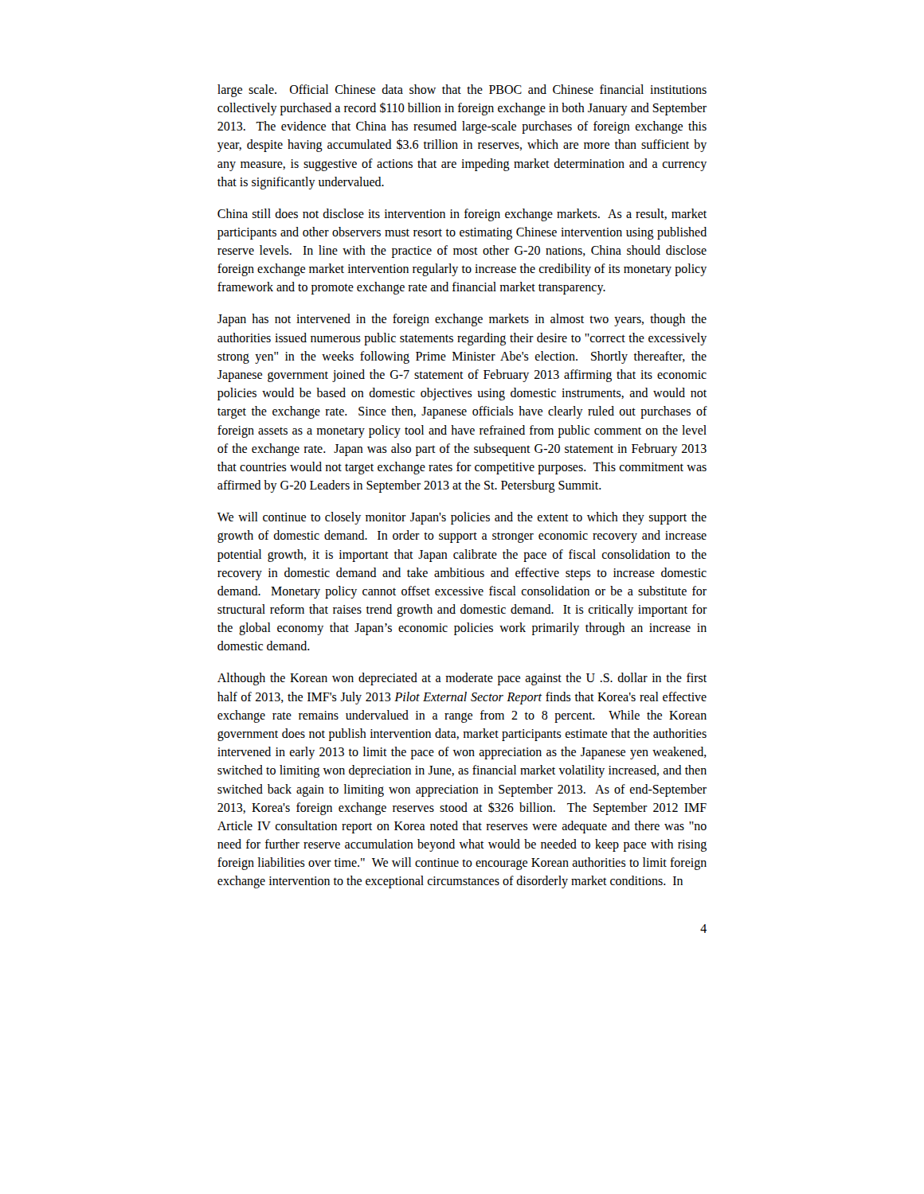large scale. Official Chinese data show that the PBOC and Chinese financial institutions collectively purchased a record $110 billion in foreign exchange in both January and September 2013. The evidence that China has resumed large-scale purchases of foreign exchange this year, despite having accumulated $3.6 trillion in reserves, which are more than sufficient by any measure, is suggestive of actions that are impeding market determination and a currency that is significantly undervalued.
China still does not disclose its intervention in foreign exchange markets. As a result, market participants and other observers must resort to estimating Chinese intervention using published reserve levels. In line with the practice of most other G-20 nations, China should disclose foreign exchange market intervention regularly to increase the credibility of its monetary policy framework and to promote exchange rate and financial market transparency.
Japan has not intervened in the foreign exchange markets in almost two years, though the authorities issued numerous public statements regarding their desire to "correct the excessively strong yen" in the weeks following Prime Minister Abe's election. Shortly thereafter, the Japanese government joined the G-7 statement of February 2013 affirming that its economic policies would be based on domestic objectives using domestic instruments, and would not target the exchange rate. Since then, Japanese officials have clearly ruled out purchases of foreign assets as a monetary policy tool and have refrained from public comment on the level of the exchange rate. Japan was also part of the subsequent G-20 statement in February 2013 that countries would not target exchange rates for competitive purposes. This commitment was affirmed by G-20 Leaders in September 2013 at the St. Petersburg Summit.
We will continue to closely monitor Japan's policies and the extent to which they support the growth of domestic demand. In order to support a stronger economic recovery and increase potential growth, it is important that Japan calibrate the pace of fiscal consolidation to the recovery in domestic demand and take ambitious and effective steps to increase domestic demand. Monetary policy cannot offset excessive fiscal consolidation or be a substitute for structural reform that raises trend growth and domestic demand. It is critically important for the global economy that Japan’s economic policies work primarily through an increase in domestic demand.
Although the Korean won depreciated at a moderate pace against the U .S. dollar in the first half of 2013, the IMF's July 2013 Pilot External Sector Report finds that Korea's real effective exchange rate remains undervalued in a range from 2 to 8 percent. While the Korean government does not publish intervention data, market participants estimate that the authorities intervened in early 2013 to limit the pace of won appreciation as the Japanese yen weakened, switched to limiting won depreciation in June, as financial market volatility increased, and then switched back again to limiting won appreciation in September 2013. As of end-September 2013, Korea's foreign exchange reserves stood at $326 billion. The September 2012 IMF Article IV consultation report on Korea noted that reserves were adequate and there was "no need for further reserve accumulation beyond what would be needed to keep pace with rising foreign liabilities over time." We will continue to encourage Korean authorities to limit foreign exchange intervention to the exceptional circumstances of disorderly market conditions. In
4